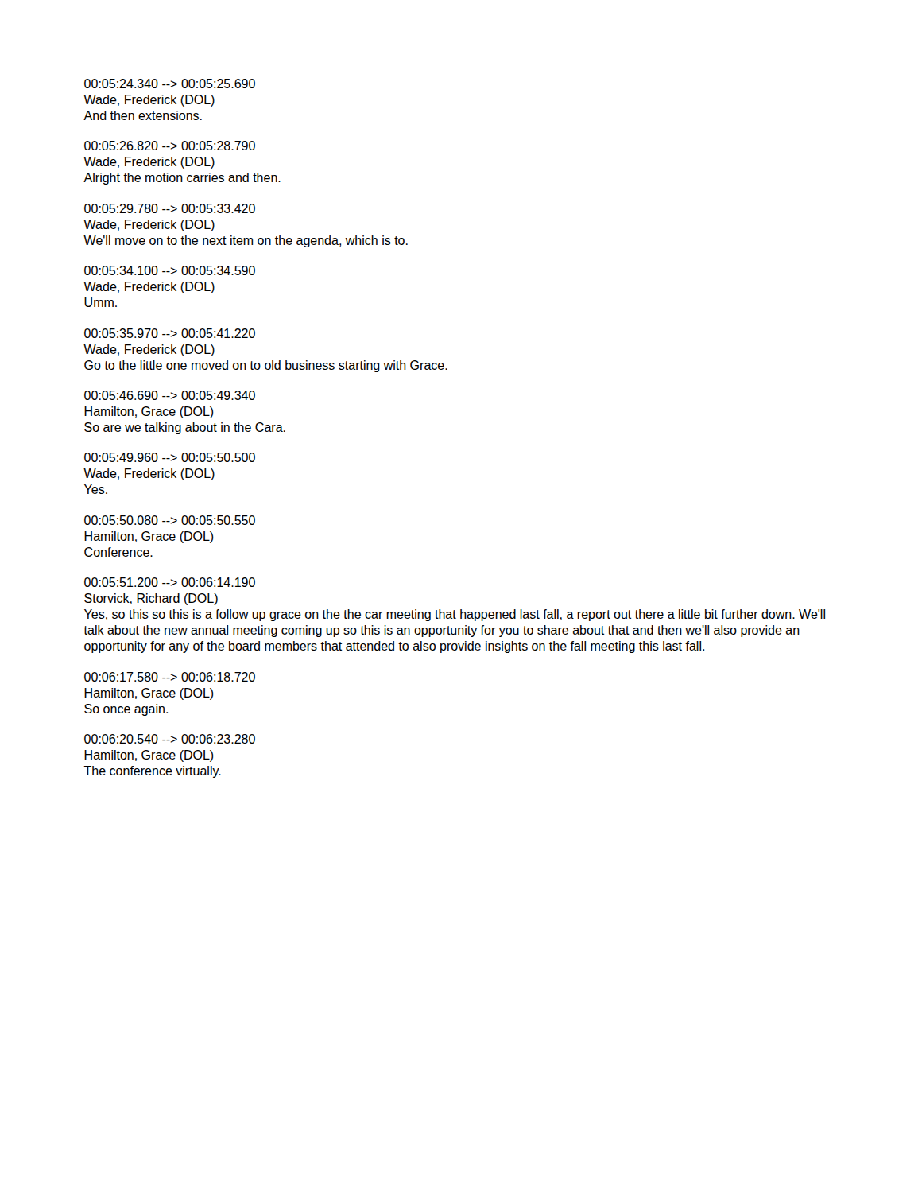00:05:24.340 --> 00:05:25.690
Wade, Frederick (DOL)
And then extensions.
00:05:26.820 --> 00:05:28.790
Wade, Frederick (DOL)
Alright the motion carries and then.
00:05:29.780 --> 00:05:33.420
Wade, Frederick (DOL)
We'll move on to the next item on the agenda, which is to.
00:05:34.100 --> 00:05:34.590
Wade, Frederick (DOL)
Umm.
00:05:35.970 --> 00:05:41.220
Wade, Frederick (DOL)
Go to the little one moved on to old business starting with Grace.
00:05:46.690 --> 00:05:49.340
Hamilton, Grace (DOL)
So are we talking about in the Cara.
00:05:49.960 --> 00:05:50.500
Wade, Frederick (DOL)
Yes.
00:05:50.080 --> 00:05:50.550
Hamilton, Grace (DOL)
Conference.
00:05:51.200 --> 00:06:14.190
Storvick, Richard (DOL)
Yes, so this so this is a follow up grace on the the car meeting that happened last fall, a report out there a little bit further down. We'll talk about the new annual meeting coming up so this is an opportunity for you to share about that and then we'll also provide an opportunity for any of the board members that attended to also provide insights on the fall meeting this last fall.
00:06:17.580 --> 00:06:18.720
Hamilton, Grace (DOL)
So once again.
00:06:20.540 --> 00:06:23.280
Hamilton, Grace (DOL)
The conference virtually.